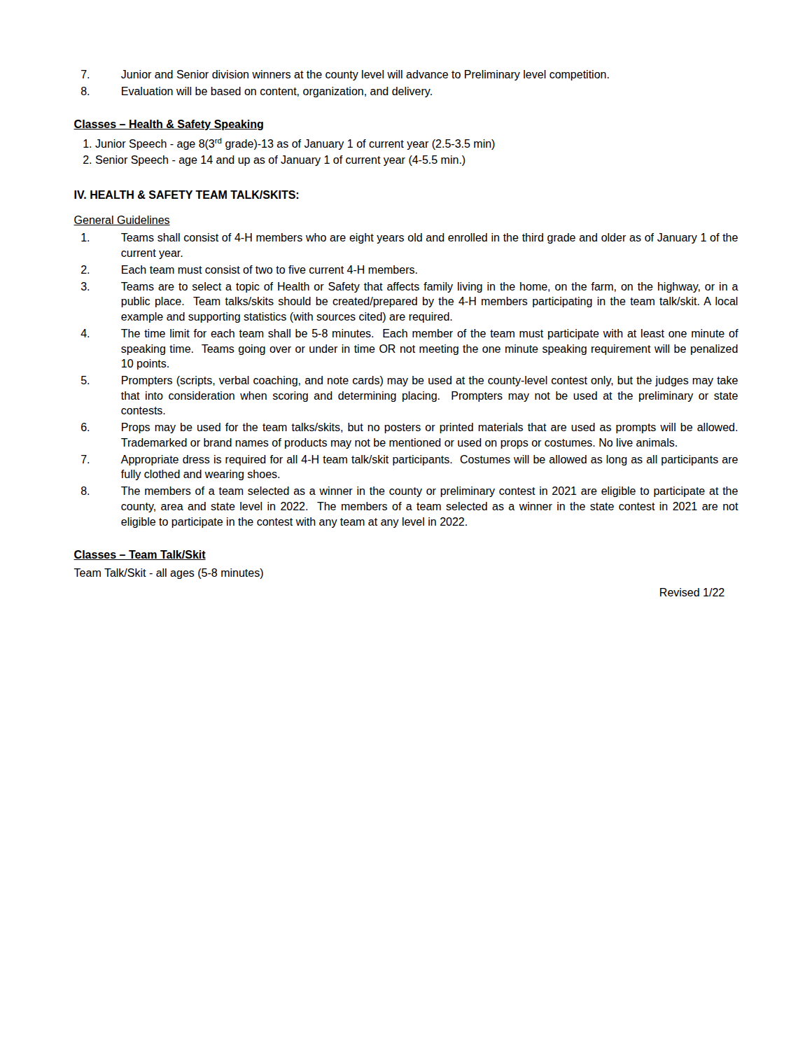7. Junior and Senior division winners at the county level will advance to Preliminary level competition.
8. Evaluation will be based on content, organization, and delivery.
Classes – Health & Safety Speaking
Junior Speech - age 8(3rd grade)-13 as of January 1 of current year (2.5-3.5 min)
Senior Speech - age 14 and up as of January 1 of current year (4-5.5 min.)
IV. HEALTH & SAFETY TEAM TALK/SKITS:
General Guidelines
1. Teams shall consist of 4-H members who are eight years old and enrolled in the third grade and older as of January 1 of the current year.
2. Each team must consist of two to five current 4-H members.
3. Teams are to select a topic of Health or Safety that affects family living in the home, on the farm, on the highway, or in a public place. Team talks/skits should be created/prepared by the 4-H members participating in the team talk/skit. A local example and supporting statistics (with sources cited) are required.
4. The time limit for each team shall be 5-8 minutes. Each member of the team must participate with at least one minute of speaking time. Teams going over or under in time OR not meeting the one minute speaking requirement will be penalized 10 points.
5. Prompters (scripts, verbal coaching, and note cards) may be used at the county-level contest only, but the judges may take that into consideration when scoring and determining placing. Prompters may not be used at the preliminary or state contests.
6. Props may be used for the team talks/skits, but no posters or printed materials that are used as prompts will be allowed. Trademarked or brand names of products may not be mentioned or used on props or costumes. No live animals.
7. Appropriate dress is required for all 4-H team talk/skit participants. Costumes will be allowed as long as all participants are fully clothed and wearing shoes.
8. The members of a team selected as a winner in the county or preliminary contest in 2021 are eligible to participate at the county, area and state level in 2022. The members of a team selected as a winner in the state contest in 2021 are not eligible to participate in the contest with any team at any level in 2022.
Classes – Team Talk/Skit
Team Talk/Skit - all ages (5-8 minutes)
Revised 1/22